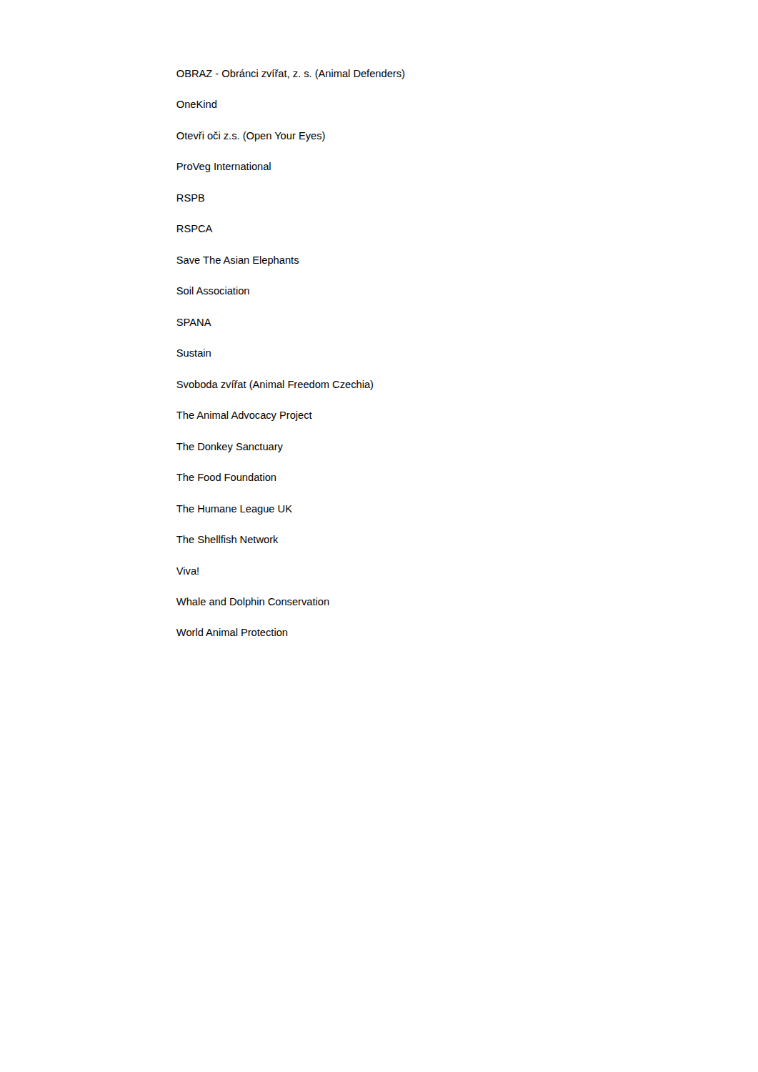OBRAZ - Obránci zvířat, z. s. (Animal Defenders)
OneKind
Otevři oči z.s. (Open Your Eyes)
ProVeg International
RSPB
RSPCA
Save The Asian Elephants
Soil Association
SPANA
Sustain
Svoboda zvířat (Animal Freedom Czechia)
The Animal Advocacy Project
The Donkey Sanctuary
The Food Foundation
The Humane League UK
The Shellfish Network
Viva!
Whale and Dolphin Conservation
World Animal Protection